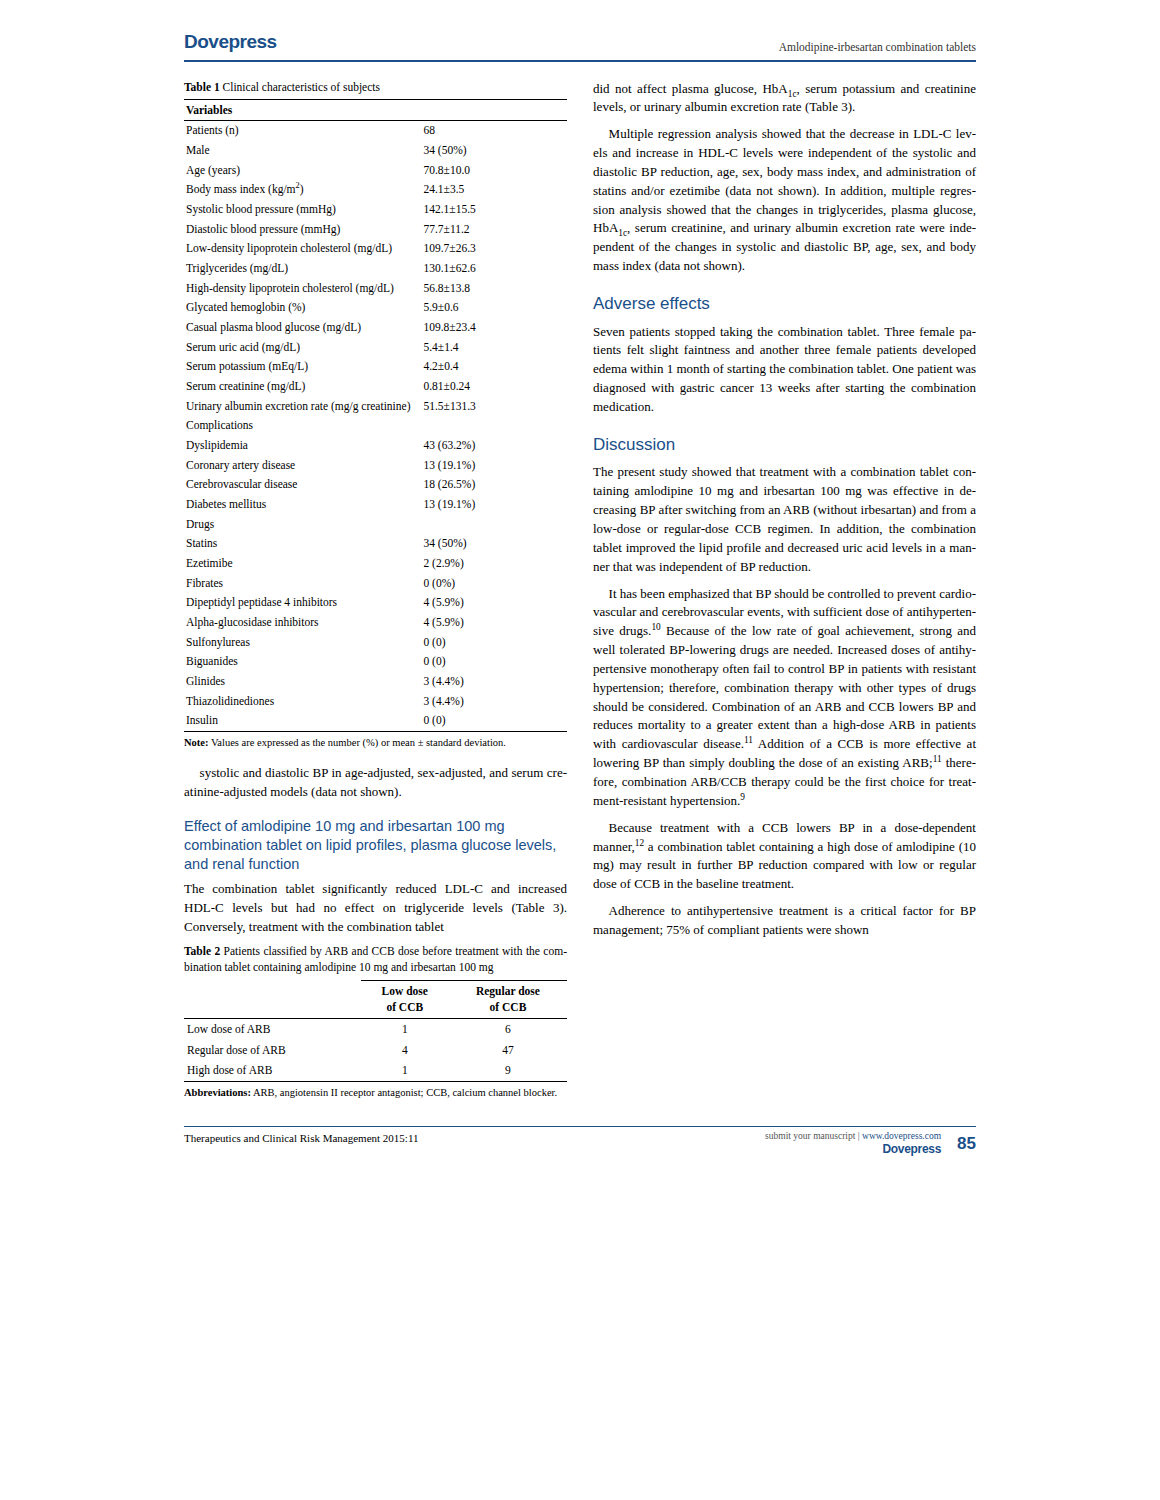Dovepress
Amlodipine-irbesartan combination tablets
Table 1 Clinical characteristics of subjects
| Variables | |
| --- | --- |
| Patients (n) | 68 |
| Male | 34 (50%) |
| Age (years) | 70.8±10.0 |
| Body mass index (kg/m 2 ) | 24.1±3.5 |
| Systolic blood pressure (mmHg) | 142.1±15.5 |
| Diastolic blood pressure (mmHg) | 77.7±11.2 |
| Low-density lipoprotein cholesterol (mg/dL) | 109.7±26.3 |
| Triglycerides (mg/dL) | 130.1±62.6 |
| High-density lipoprotein cholesterol (mg/dL) | 56.8±13.8 |
| Glycated hemoglobin (%) | 5.9±0.6 |
| Casual plasma blood glucose (mg/dL) | 109.8±23.4 |
| Serum uric acid (mg/dL) | 5.4±1.4 |
| Serum potassium (mEq/L) | 4.2±0.4 |
| Serum creatinine (mg/dL) | 0.81±0.24 |
| Urinary albumin excretion rate (mg/g creatinine) | 51.5±131.3 |
| Complications | |
| Dyslipidemia | 43 (63.2%) |
| Coronary artery disease | 13 (19.1%) |
| Cerebrovascular disease | 18 (26.5%) |
| Diabetes mellitus | 13 (19.1%) |
| Drugs | |
| Statins | 34 (50%) |
| Ezetimibe | 2 (2.9%) |
| Fibrates | 0 (0%) |
| Dipeptidyl peptidase 4 inhibitors | 4 (5.9%) |
| Alpha-glucosidase inhibitors | 4 (5.9%) |
| Sulfonylureas | 0 (0) |
| Biguanides | 0 (0) |
| Glinides | 3 (4.4%) |
| Thiazolidinediones | 3 (4.4%) |
| Insulin | 0 (0) |
Note: Values are expressed as the number (%) or mean ± standard deviation.
systolic and diastolic BP in age-adjusted, sex-adjusted, and serum creatinine-adjusted models (data not shown).
Effect of amlodipine 10 mg and irbesartan 100 mg combination tablet on lipid profiles, plasma glucose levels, and renal function
The combination tablet significantly reduced LDL-C and increased HDL-C levels but had no effect on triglyceride levels (Table 3). Conversely, treatment with the combination tablet
Table 2 Patients classified by ARB and CCB dose before treatment with the combination tablet containing amlodipine 10 mg and irbesartan 100 mg
| | Low dose of CCB | Regular dose of CCB |
| --- | --- | --- |
| Low dose of ARB | 1 | 6 |
| Regular dose of ARB | 4 | 47 |
| High dose of ARB | 1 | 9 |
Abbreviations: ARB, angiotensin II receptor antagonist; CCB, calcium channel blocker.
did not affect plasma glucose, HbA1c, serum potassium and creatinine levels, or urinary albumin excretion rate (Table 3).
Multiple regression analysis showed that the decrease in LDL-C levels and increase in HDL-C levels were independent of the systolic and diastolic BP reduction, age, sex, body mass index, and administration of statins and/or ezetimibe (data not shown). In addition, multiple regression analysis showed that the changes in triglycerides, plasma glucose, HbA1c, serum creatinine, and urinary albumin excretion rate were independent of the changes in systolic and diastolic BP, age, sex, and body mass index (data not shown).
Adverse effects
Seven patients stopped taking the combination tablet. Three female patients felt slight faintness and another three female patients developed edema within 1 month of starting the combination tablet. One patient was diagnosed with gastric cancer 13 weeks after starting the combination medication.
Discussion
The present study showed that treatment with a combination tablet containing amlodipine 10 mg and irbesartan 100 mg was effective in decreasing BP after switching from an ARB (without irbesartan) and from a low-dose or regular-dose CCB regimen. In addition, the combination tablet improved the lipid profile and decreased uric acid levels in a manner that was independent of BP reduction.
It has been emphasized that BP should be controlled to prevent cardiovascular and cerebrovascular events, with sufficient dose of antihypertensive drugs.10 Because of the low rate of goal achievement, strong and well tolerated BP-lowering drugs are needed. Increased doses of antihypertensive monotherapy often fail to control BP in patients with resistant hypertension; therefore, combination therapy with other types of drugs should be considered. Combination of an ARB and CCB lowers BP and reduces mortality to a greater extent than a high-dose ARB in patients with cardiovascular disease.11 Addition of a CCB is more effective at lowering BP than simply doubling the dose of an existing ARB;11 therefore, combination ARB/CCB therapy could be the first choice for treatment-resistant hypertension.9
Because treatment with a CCB lowers BP in a dose-dependent manner,12 a combination tablet containing a high dose of amlodipine (10 mg) may result in further BP reduction compared with low or regular dose of CCB in the baseline treatment.
Adherence to antihypertensive treatment is a critical factor for BP management; 75% of compliant patients were shown
Therapeutics and Clinical Risk Management 2015:11
submit your manuscript | www.dovepress.com
Dovepress
85